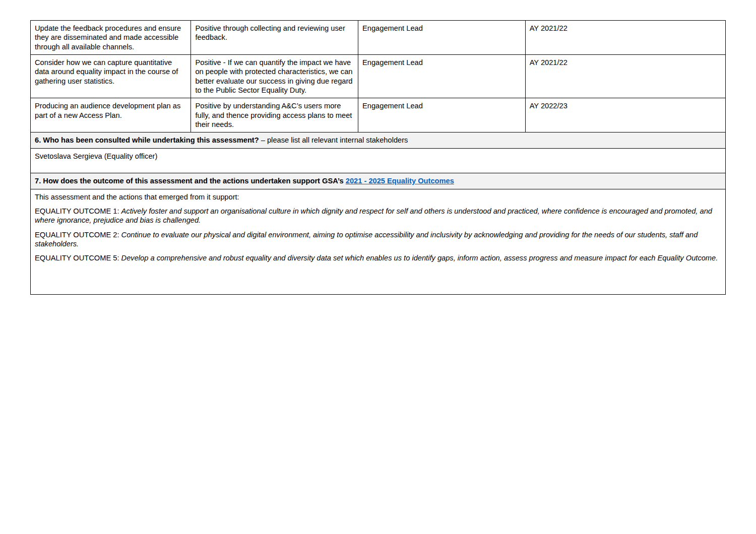| Update the feedback procedures and ensure they are disseminated and made accessible through all available channels. | Positive through collecting and reviewing user feedback. | Engagement Lead | AY 2021/22 |
| Consider how we can capture quantitative data around equality impact in the course of gathering user statistics. | Positive - If we can quantify the impact we have on people with protected characteristics, we can better evaluate our success in giving due regard to the Public Sector Equality Duty. | Engagement Lead | AY 2021/22 |
| Producing an audience development plan as part of a new Access Plan. | Positive by understanding A&C’s users more fully, and thence providing access plans to meet their needs. | Engagement Lead | AY 2022/23 |
| 6. Who has been consulted while undertaking this assessment? – please list all relevant internal stakeholders |
| Svetoslava Sergieva (Equality officer) |
| 7. How does the outcome of this assessment and the actions undertaken support GSA’s 2021 - 2025 Equality Outcomes |
| This assessment and the actions that emerged from it support: EQUALITY OUTCOME 1: Actively foster and support an organisational culture in which dignity and respect for self and others is understood and practiced, where confidence is encouraged and promoted, and where ignorance, prejudice and bias is challenged. EQUALITY OUTCOME 2: Continue to evaluate our physical and digital environment, aiming to optimise accessibility and inclusivity by acknowledging and providing for the needs of our students, staff and stakeholders. EQUALITY OUTCOME 5: Develop a comprehensive and robust equality and diversity data set which enables us to identify gaps, inform action, assess progress and measure impact for each Equality Outcome. |